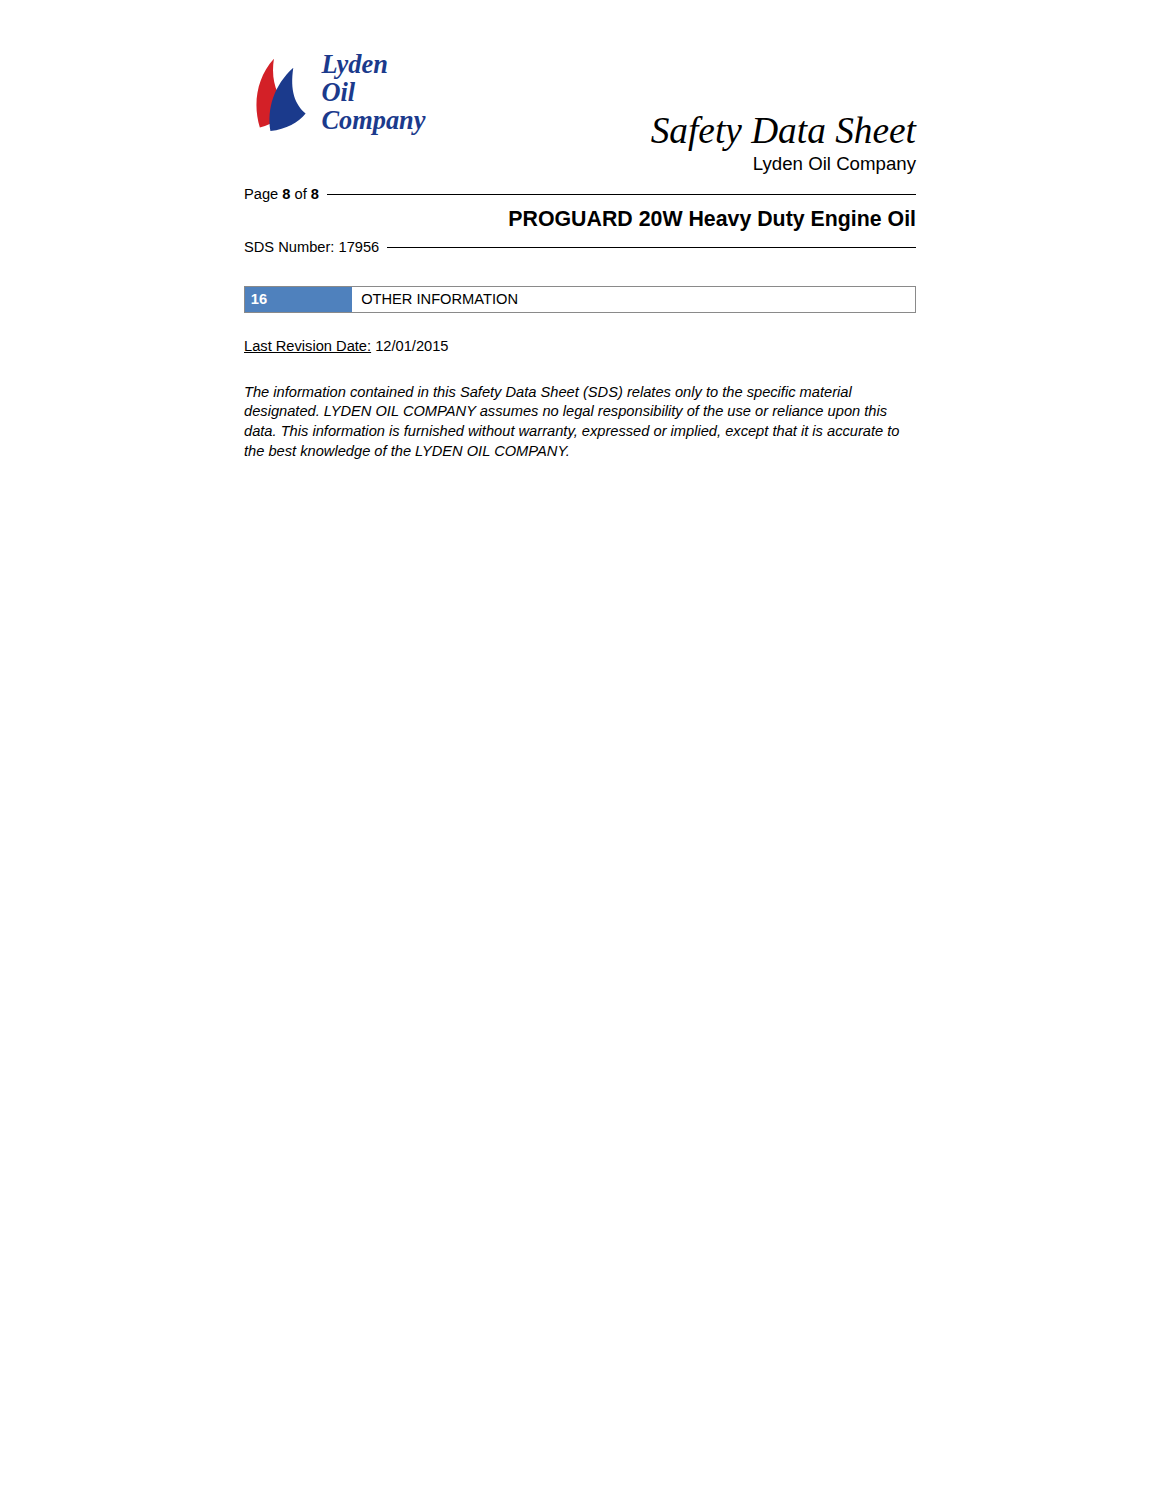Lyden Oil Company
Safety Data Sheet
Lyden Oil Company
Page 8 of 8
PROGUARD 20W Heavy Duty Engine Oil
SDS Number: 17956
16
OTHER INFORMATION
Last Revision Date: 12/01/2015
The information contained in this Safety Data Sheet (SDS) relates only to the specific material designated. LYDEN OIL COMPANY assumes no legal responsibility of the use or reliance upon this data. This information is furnished without warranty, expressed or implied, except that it is accurate to the best knowledge of the LYDEN OIL COMPANY.